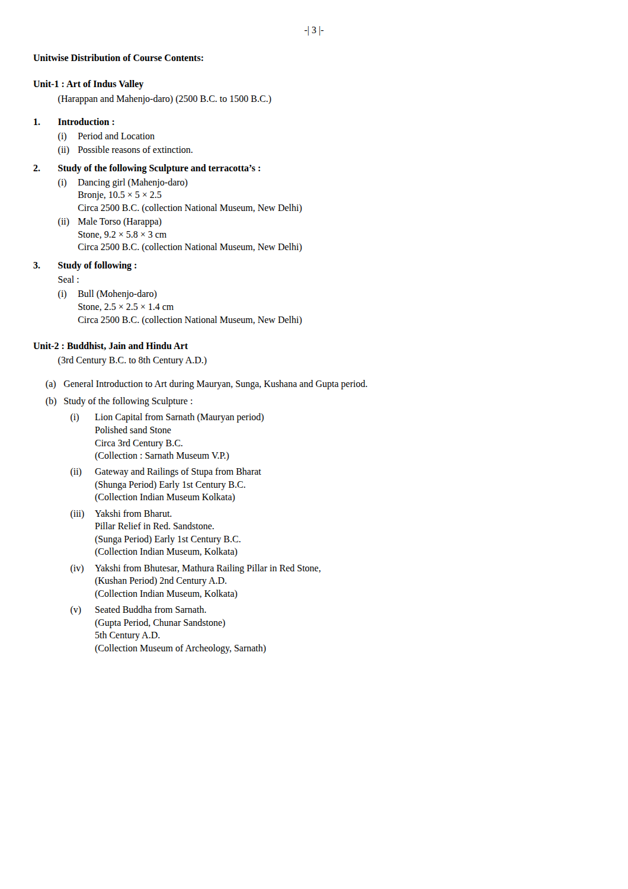-| 3 |-
Unitwise Distribution of Course Contents:
Unit-1 : Art of Indus Valley
(Harappan and Mahenjo-daro) (2500 B.C. to 1500 B.C.)
1. Introduction :
(i) Period and Location
(ii) Possible reasons of extinction.
2. Study of the following Sculpture and terracotta’s :
(i) Dancing girl (Mahenjo-daro)
Bronje, 10.5 × 5 × 2.5
Circa 2500 B.C. (collection National Museum, New Delhi)
(ii) Male Torso (Harappa)
Stone, 9.2 × 5.8 × 3 cm
Circa 2500 B.C. (collection National Museum, New Delhi)
3. Study of following :
Seal :
(i) Bull (Mohenjo-daro)
Stone, 2.5 × 2.5 × 1.4 cm
Circa 2500 B.C. (collection National Museum, New Delhi)
Unit-2 : Buddhist, Jain and Hindu Art
(3rd Century B.C. to 8th Century A.D.)
(a) General Introduction to Art during Mauryan, Sunga, Kushana and Gupta period.
(b) Study of the following Sculpture :
(i) Lion Capital from Sarnath (Mauryan period)
Polished sand Stone
Circa 3rd Century B.C.
(Collection : Sarnath Museum V.P.)
(ii) Gateway and Railings of Stupa from Bharat
(Shunga Period) Early 1st Century B.C.
(Collection Indian Museum Kolkata)
(iii) Yakshi from Bharut.
Pillar Relief in Red. Sandstone.
(Sunga Period) Early 1st Century B.C.
(Collection Indian Museum, Kolkata)
(iv) Yakshi from Bhutesar, Mathura Railing Pillar in Red Stone,
(Kushan Period) 2nd Century A.D.
(Collection Indian Museum, Kolkata)
(v) Seated Buddha from Sarnath.
(Gupta Period, Chunar Sandstone)
5th Century A.D.
(Collection Museum of Archeology, Sarnath)